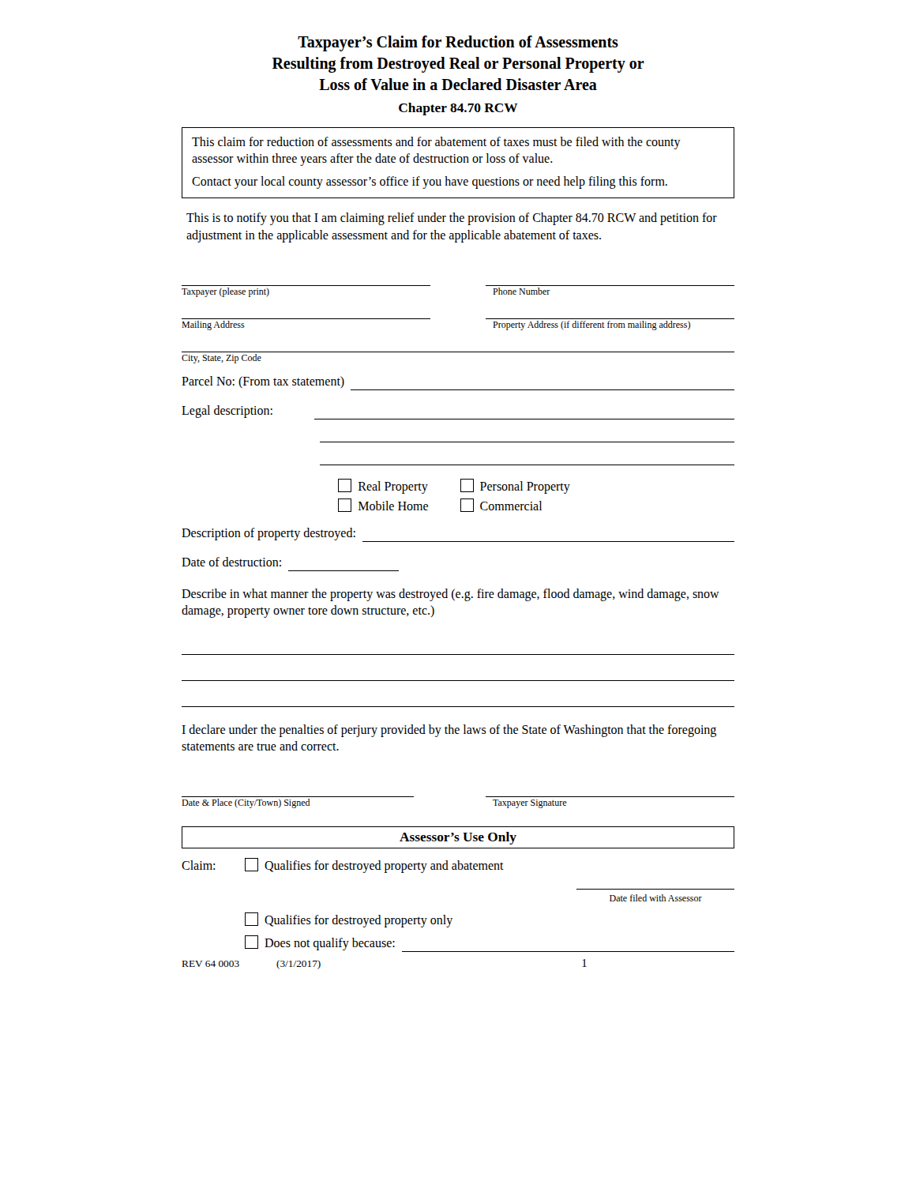Taxpayer’s Claim for Reduction of Assessments
Resulting from Destroyed Real or Personal Property or
Loss of Value in a Declared Disaster Area
Chapter 84.70 RCW
This claim for reduction of assessments and for abatement of taxes must be filed with the county assessor within three years after the date of destruction or loss of value.
Contact your local county assessor’s office if you have questions or need help filing this form.
This is to notify you that I am claiming relief under the provision of Chapter 84.70 RCW and petition for adjustment in the applicable assessment and for the applicable abatement of taxes.
| Taxpayer (please print) | | Phone Number |
| Mailing Address | | Property Address (if different from mailing address) |
| City, State, Zip Code |
Parcel No: (From tax statement)
Legal description:
| Real Property | Personal Property |
| Mobile Home | Commercial |
Description of property destroyed:
Date of destruction:
Describe in what manner the property was destroyed (e.g. fire damage, flood damage, wind damage, snow damage, property owner tore down structure, etc.)
I declare under the penalties of perjury provided by the laws of the State of Washington that the foregoing statements are true and correct.
| Date & Place (City/Town) Signed | | Taxpayer Signature |
Assessor’s Use Only
Claim:
Qualifies for destroyed property and abatement
Date filed with Assessor
Qualifies for destroyed property only
Does not qualify because:
REV 64 0003
(3/1/2017)
1